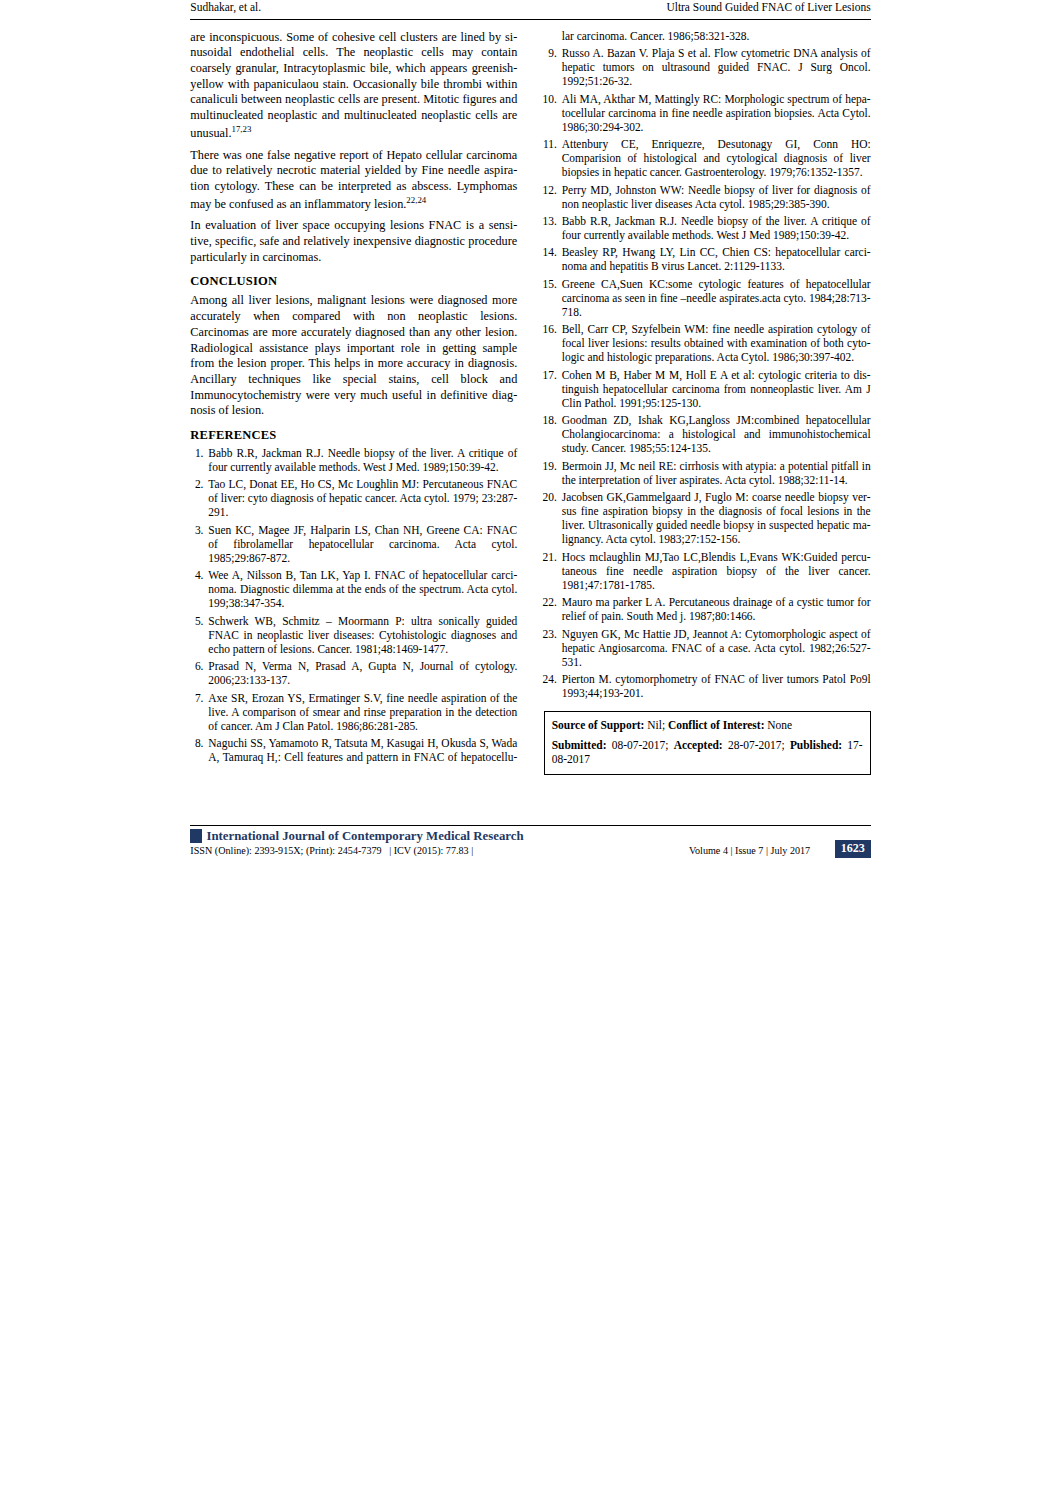Sudhakar, et al.
Ultra Sound Guided FNAC of Liver Lesions
are inconspicuous. Some of cohesive cell clusters are lined by sinusoidal endothelial cells. The neoplastic cells may contain coarsely granular, Intracytoplasmic bile, which appears greenish-yellow with papaniculaou stain. Occasionally bile thrombi within canaliculi between neoplastic cells are present. Mitotic figures and multinucleated neoplastic and multinucleated neoplastic cells are unusual.17,23
There was one false negative report of Hepato cellular carcinoma due to relatively necrotic material yielded by Fine needle aspiration cytology. These can be interpreted as abscess. Lymphomas may be confused as an inflammatory lesion.22,24
In evaluation of liver space occupying lesions FNAC is a sensitive, specific, safe and relatively inexpensive diagnostic procedure particularly in carcinomas.
CONCLUSION
Among all liver lesions, malignant lesions were diagnosed more accurately when compared with non neoplastic lesions. Carcinomas are more accurately diagnosed than any other lesion. Radiological assistance plays important role in getting sample from the lesion proper. This helps in more accuracy in diagnosis. Ancillary techniques like special stains, cell block and Immunocytochemistry were very much useful in definitive diagnosis of lesion.
REFERENCES
Babb R.R, Jackman R.J. Needle biopsy of the liver. A critique of four currently available methods. West J Med. 1989;150:39-42.
Tao LC, Donat EE, Ho CS, Mc Loughlin MJ: Percutaneous FNAC of liver: cyto diagnosis of hepatic cancer. Acta cytol. 1979; 23:287-291.
Suen KC, Magee JF, Halparin LS, Chan NH, Greene CA: FNAC of fibrolamellar hepatocellular carcinoma. Acta cytol. 1985;29:867-872.
Wee A, Nilsson B, Tan LK, Yap I. FNAC of hepatocellular carcinoma. Diagnostic dilemma at the ends of the spectrum. Acta cytol. 199;38:347-354.
Schwerk WB, Schmitz – Moormann P: ultra sonically guided FNAC in neoplastic liver diseases: Cytohistologic diagnoses and echo pattern of lesions. Cancer. 1981;48:1469-1477.
Prasad N, Verma N, Prasad A, Gupta N, Journal of cytology. 2006;23:133-137.
Axe SR, Erozan YS, Ermatinger S.V, fine needle aspiration of the live. A comparison of smear and rinse preparation in the detection of cancer. Am J Clan Patol. 1986;86:281-285.
Naguchi SS, Yamamoto R, Tatsuta M, Kasugai H, Okusda S, Wada A, Tamuraq H,: Cell features and pattern in FNAC of hepatocellular carcinoma. Cancer. 1986;58:321-328.
Russo A. Bazan V. Plaja S et al. Flow cytometric DNA analysis of hepatic tumors on ultrasound guided FNAC. J Surg Oncol. 1992;51:26-32.
Ali MA, Akthar M, Mattingly RC: Morphologic spectrum of hepatocellular carcinoma in fine needle aspiration biopsies. Acta Cytol. 1986;30:294-302.
Attenbury CE, Enriquezre, Desutonagy GI, Conn HO: Comparision of histological and cytological diagnosis of liver biopsies in hepatic cancer. Gastroenterology. 1979;76:1352-1357.
Perry MD, Johnston WW: Needle biopsy of liver for diagnosis of non neoplastic liver diseases Acta cytol. 1985;29:385-390.
Babb R.R, Jackman R.J. Needle biopsy of the liver. A critique of four currently available methods. West J Med 1989;150:39-42.
Beasley RP, Hwang LY, Lin CC, Chien CS: hepatocellular carcinoma and hepatitis B virus Lancet. 2:1129-1133.
Greene CA,Suen KC:some cytologic features of hepatocellular carcinoma as seen in fine –needle aspirates.acta cyto. 1984;28:713-718.
Bell, Carr CP, Szyfelbein WM: fine needle aspiration cytology of focal liver lesions: results obtained with examination of both cytologic and histologic preparations. Acta Cytol. 1986;30:397-402.
Cohen M B, Haber M M, Holl E A et al: cytologic criteria to distinguish hepatocellular carcinoma from nonneoplastic liver. Am J Clin Pathol. 1991;95:125-130.
Goodman ZD, Ishak KG,Langloss JM:combined hepatocellular Cholangiocarcinoma: a histological and immunohistochemical study. Cancer. 1985;55:124-135.
Bermoin JJ, Mc neil RE: cirrhosis with atypia: a potential pitfall in the interpretation of liver aspirates. Acta cytol. 1988;32:11-14.
Jacobsen GK,Gammelgaard J, Fuglo M: coarse needle biopsy versus fine aspiration biopsy in the diagnosis of focal lesions in the liver. Ultrasonically guided needle biopsy in suspected hepatic malignancy. Acta cytol. 1983;27:152-156.
Hocs mclaughlin MJ,Tao LC,Blendis L,Evans WK:Guided percutaneous fine needle aspiration biopsy of the liver cancer. 1981;47:1781-1785.
Mauro ma parker L A. Percutaneous drainage of a cystic tumor for relief of pain. South Med j. 1987;80:1466.
Nguyen GK, Mc Hattie JD, Jeannot A: Cytomorphologic aspect of hepatic Angiosarcoma. FNAC of a case. Acta cytol. 1982;26:527-531.
Pierton M. cytomorphometry of FNAC of liver tumors Patol Po9l 1993;44;193-201.
Source of Support: Nil; Conflict of Interest: None
Submitted: 08-07-2017; Accepted: 28-07-2017; Published: 17-08-2017
International Journal of Contemporary Medical Research
ISSN (Online): 2393-915X; (Print): 2454-7379 | ICV (2015): 77.83 |
Volume 4 | Issue 7 | July 2017
1623